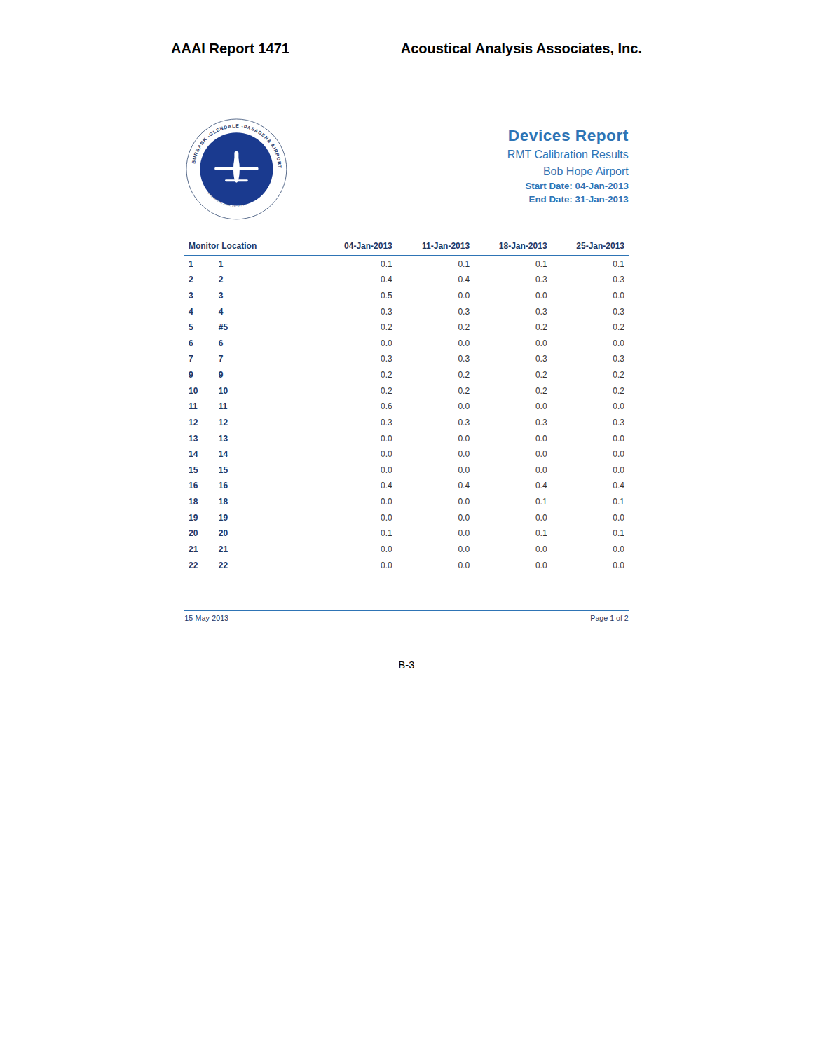AAAI Report 1471
Acoustical Analysis Associates, Inc.
BURBANK -GLENDALE -PASADENA AIRPORT AUTHORITY ORGANIZED JUNE 21, 1977
Devices Report
RMT Calibration Results
Bob Hope Airport
Start Date: 04-Jan-2013
End Date: 31-Jan-2013
| Monitor Location | 04-Jan-2013 | 11-Jan-2013 | 18-Jan-2013 | 25-Jan-2013 |
| --- | --- | --- | --- | --- |
| 1 | 1 | 0.1 | 0.1 | 0.1 | 0.1 |
| 2 | 2 | 0.4 | 0.4 | 0.3 | 0.3 |
| 3 | 3 | 0.5 | 0.0 | 0.0 | 0.0 |
| 4 | 4 | 0.3 | 0.3 | 0.3 | 0.3 |
| 5 | #5 | 0.2 | 0.2 | 0.2 | 0.2 |
| 6 | 6 | 0.0 | 0.0 | 0.0 | 0.0 |
| 7 | 7 | 0.3 | 0.3 | 0.3 | 0.3 |
| 9 | 9 | 0.2 | 0.2 | 0.2 | 0.2 |
| 10 | 10 | 0.2 | 0.2 | 0.2 | 0.2 |
| 11 | 11 | 0.6 | 0.0 | 0.0 | 0.0 |
| 12 | 12 | 0.3 | 0.3 | 0.3 | 0.3 |
| 13 | 13 | 0.0 | 0.0 | 0.0 | 0.0 |
| 14 | 14 | 0.0 | 0.0 | 0.0 | 0.0 |
| 15 | 15 | 0.0 | 0.0 | 0.0 | 0.0 |
| 16 | 16 | 0.4 | 0.4 | 0.4 | 0.4 |
| 18 | 18 | 0.0 | 0.0 | 0.1 | 0.1 |
| 19 | 19 | 0.0 | 0.0 | 0.0 | 0.0 |
| 20 | 20 | 0.1 | 0.0 | 0.1 | 0.1 |
| 21 | 21 | 0.0 | 0.0 | 0.0 | 0.0 |
| 22 | 22 | 0.0 | 0.0 | 0.0 | 0.0 |
15-May-2013
Page 1 of 2
B-3